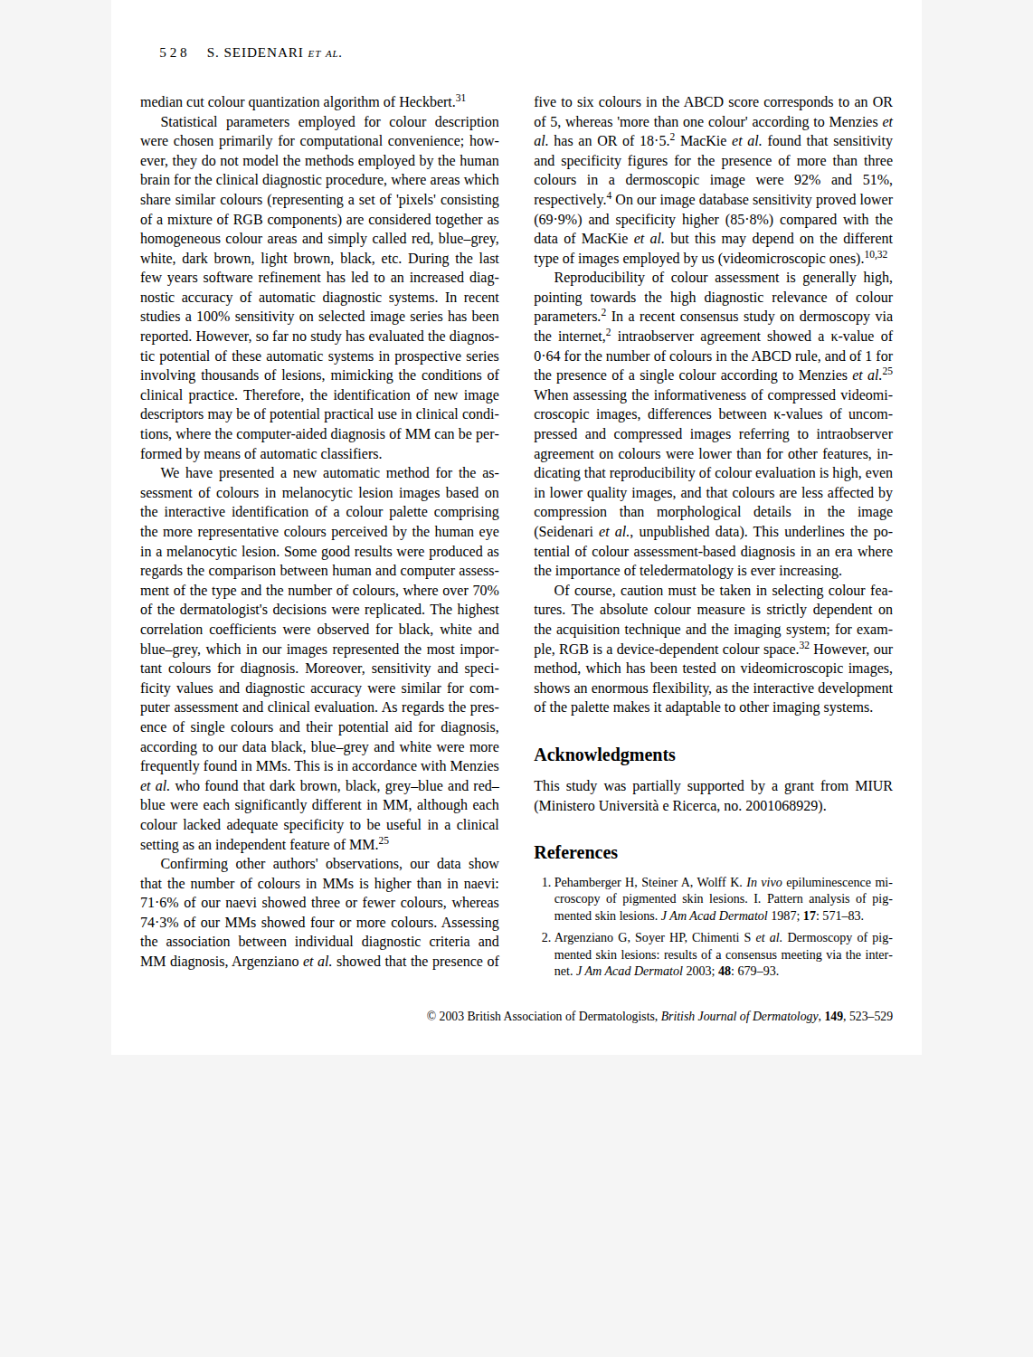528 S. SEIDENARI et al.
median cut colour quantization algorithm of Heckbert.31
Statistical parameters employed for colour description were chosen primarily for computational convenience; however, they do not model the methods employed by the human brain for the clinical diagnostic procedure, where areas which share similar colours (representing a set of 'pixels' consisting of a mixture of RGB components) are considered together as homogeneous colour areas and simply called red, blue–grey, white, dark brown, light brown, black, etc. During the last few years software refinement has led to an increased diagnostic accuracy of automatic diagnostic systems. In recent studies a 100% sensitivity on selected image series has been reported. However, so far no study has evaluated the diagnostic potential of these automatic systems in prospective series involving thousands of lesions, mimicking the conditions of clinical practice. Therefore, the identification of new image descriptors may be of potential practical use in clinical conditions, where the computer-aided diagnosis of MM can be performed by means of automatic classifiers.
We have presented a new automatic method for the assessment of colours in melanocytic lesion images based on the interactive identification of a colour palette comprising the more representative colours perceived by the human eye in a melanocytic lesion. Some good results were produced as regards the comparison between human and computer assessment of the type and the number of colours, where over 70% of the dermatologist's decisions were replicated. The highest correlation coefficients were observed for black, white and blue–grey, which in our images represented the most important colours for diagnosis. Moreover, sensitivity and specificity values and diagnostic accuracy were similar for computer assessment and clinical evaluation. As regards the presence of single colours and their potential aid for diagnosis, according to our data black, blue–grey and white were more frequently found in MMs. This is in accordance with Menzies et al. who found that dark brown, black, grey–blue and red–blue were each significantly different in MM, although each colour lacked adequate specificity to be useful in a clinical setting as an independent feature of MM.25
Confirming other authors' observations, our data show that the number of colours in MMs is higher than in naevi: 71·6% of our naevi showed three or fewer colours, whereas 74·3% of our MMs showed four or more colours. Assessing the association between individual diagnostic criteria and MM diagnosis, Argenziano et al. showed that the presence of five to six colours in the ABCD score corresponds to an OR of 5, whereas 'more than one colour' according to Menzies et al. has an OR of 18·5.2 MacKie et al. found that sensitivity and specificity figures for the presence of more than three colours in a dermoscopic image were 92% and 51%, respectively.4 On our image database sensitivity proved lower (69·9%) and specificity higher (85·8%) compared with the data of MacKie et al. but this may depend on the different type of images employed by us (videomicroscopic ones).10,32
Reproducibility of colour assessment is generally high, pointing towards the high diagnostic relevance of colour parameters.2 In a recent consensus study on dermoscopy via the internet,2 intraobserver agreement showed a κ-value of 0·64 for the number of colours in the ABCD rule, and of 1 for the presence of a single colour according to Menzies et al.25 When assessing the informativeness of compressed videomicroscopic images, differences between κ-values of uncompressed and compressed images referring to intraobserver agreement on colours were lower than for other features, indicating that reproducibility of colour evaluation is high, even in lower quality images, and that colours are less affected by compression than morphological details in the image (Seidenari et al., unpublished data). This underlines the potential of colour assessment-based diagnosis in an era where the importance of teledermatology is ever increasing.
Of course, caution must be taken in selecting colour features. The absolute colour measure is strictly dependent on the acquisition technique and the imaging system; for example, RGB is a device-dependent colour space.32 However, our method, which has been tested on videomicroscopic images, shows an enormous flexibility, as the interactive development of the palette makes it adaptable to other imaging systems.
Acknowledgments
This study was partially supported by a grant from MIUR (Ministero Università e Ricerca, no. 2001068929).
References
Pehamberger H, Steiner A, Wolff K. In vivo epiluminescence microscopy of pigmented skin lesions. I. Pattern analysis of pigmented skin lesions. J Am Acad Dermatol 1987; 17: 571–83.
Argenziano G, Soyer HP, Chimenti S et al. Dermoscopy of pigmented skin lesions: results of a consensus meeting via the internet. J Am Acad Dermatol 2003; 48: 679–93.
© 2003 British Association of Dermatologists, British Journal of Dermatology, 149, 523–529